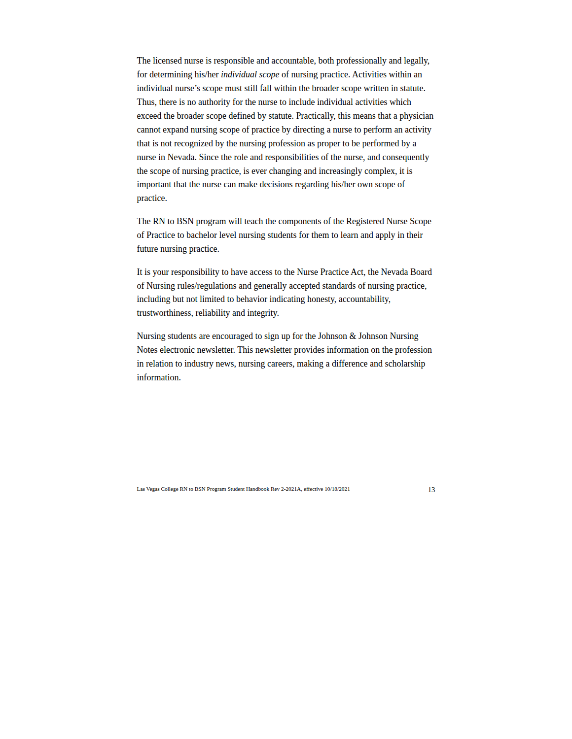The licensed nurse is responsible and accountable, both professionally and legally, for determining his/her individual scope of nursing practice. Activities within an individual nurse’s scope must still fall within the broader scope written in statute. Thus, there is no authority for the nurse to include individual activities which exceed the broader scope defined by statute. Practically, this means that a physician cannot expand nursing scope of practice by directing a nurse to perform an activity that is not recognized by the nursing profession as proper to be performed by a nurse in Nevada. Since the role and responsibilities of the nurse, and consequently the scope of nursing practice, is ever changing and increasingly complex, it is important that the nurse can make decisions regarding his/her own scope of practice.
The RN to BSN program will teach the components of the Registered Nurse Scope of Practice to bachelor level nursing students for them to learn and apply in their future nursing practice.
It is your responsibility to have access to the Nurse Practice Act, the Nevada Board of Nursing rules/regulations and generally accepted standards of nursing practice, including but not limited to behavior indicating honesty, accountability, trustworthiness, reliability and integrity.
Nursing students are encouraged to sign up for the Johnson & Johnson Nursing Notes electronic newsletter. This newsletter provides information on the profession in relation to industry news, nursing careers, making a difference and scholarship information.
13 Las Vegas College RN to BSN Program Student Handbook Rev 2-2021A, effective 10/18/2021